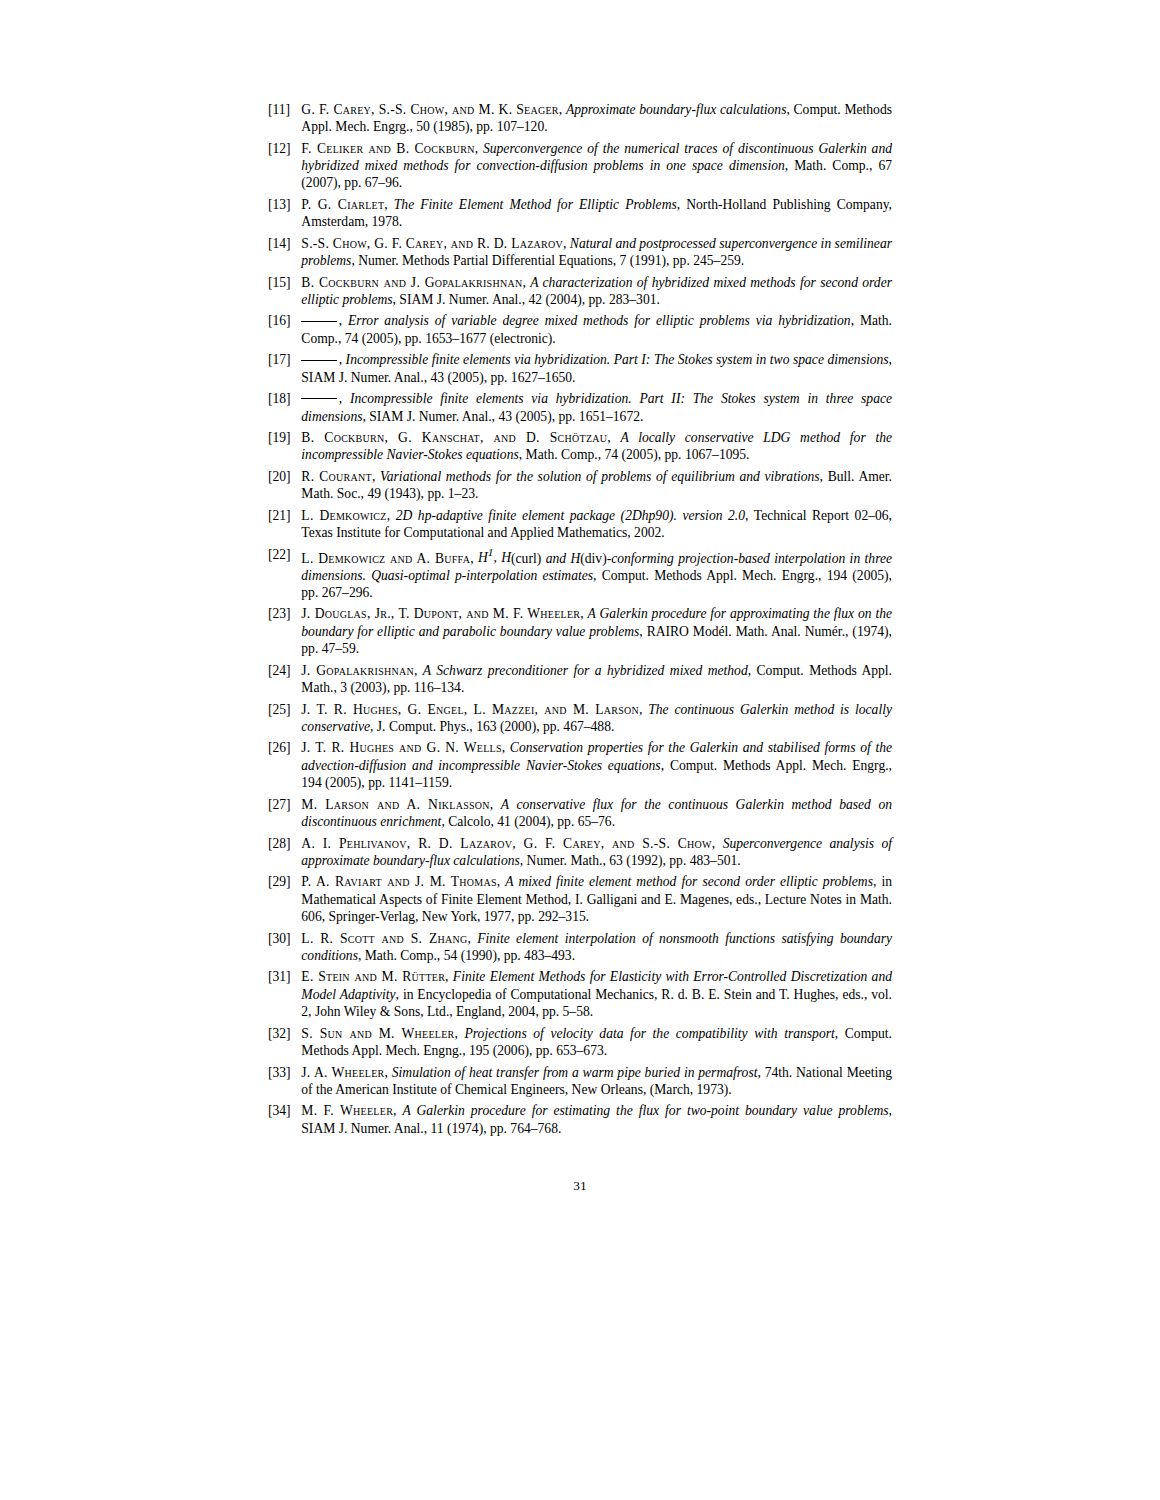[11] G. F. Carey, S.-S. Chow, and M. K. Seager, Approximate boundary-flux calculations, Comput. Methods Appl. Mech. Engrg., 50 (1985), pp. 107–120.
[12] F. Celiker and B. Cockburn, Superconvergence of the numerical traces of discontinuous Galerkin and hybridized mixed methods for convection-diffusion problems in one space dimension, Math. Comp., 67 (2007), pp. 67–96.
[13] P. G. Ciarlet, The Finite Element Method for Elliptic Problems, North-Holland Publishing Company, Amsterdam, 1978.
[14] S.-S. Chow, G. F. Carey, and R. D. Lazarov, Natural and postprocessed superconvergence in semilinear problems, Numer. Methods Partial Differential Equations, 7 (1991), pp. 245–259.
[15] B. Cockburn and J. Gopalakrishnan, A characterization of hybridized mixed methods for second order elliptic problems, SIAM J. Numer. Anal., 42 (2004), pp. 283–301.
[16] , Error analysis of variable degree mixed methods for elliptic problems via hybridization, Math. Comp., 74 (2005), pp. 1653–1677 (electronic).
[17] , Incompressible finite elements via hybridization. Part I: The Stokes system in two space dimensions, SIAM J. Numer. Anal., 43 (2005), pp. 1627–1650.
[18] , Incompressible finite elements via hybridization. Part II: The Stokes system in three space dimensions, SIAM J. Numer. Anal., 43 (2005), pp. 1651–1672.
[19] B. Cockburn, G. Kanschat, and D. Schötzau, A locally conservative LDG method for the incompressible Navier-Stokes equations, Math. Comp., 74 (2005), pp. 1067–1095.
[20] R. Courant, Variational methods for the solution of problems of equilibrium and vibrations, Bull. Amer. Math. Soc., 49 (1943), pp. 1–23.
[21] L. Demkowicz, 2D hp-adaptive finite element package (2Dhp90). version 2.0, Technical Report 02–06, Texas Institute for Computational and Applied Mathematics, 2002.
[22] L. Demkowicz and A. Buffa, H1, H(curl) and H(div)-conforming projection-based interpolation in three dimensions. Quasi-optimal p-interpolation estimates, Comput. Methods Appl. Mech. Engrg., 194 (2005), pp. 267–296.
[23] J. Douglas, Jr., T. Dupont, and M. F. Wheeler, A Galerkin procedure for approximating the flux on the boundary for elliptic and parabolic boundary value problems, RAIRO Modél. Math. Anal. Numér., (1974), pp. 47–59.
[24] J. Gopalakrishnan, A Schwarz preconditioner for a hybridized mixed method, Comput. Methods Appl. Math., 3 (2003), pp. 116–134.
[25] J. T. R. Hughes, G. Engel, L. Mazzei, and M. Larson, The continuous Galerkin method is locally conservative, J. Comput. Phys., 163 (2000), pp. 467–488.
[26] J. T. R. Hughes and G. N. Wells, Conservation properties for the Galerkin and stabilised forms of the advection-diffusion and incompressible Navier-Stokes equations, Comput. Methods Appl. Mech. Engrg., 194 (2005), pp. 1141–1159.
[27] M. Larson and A. Niklasson, A conservative flux for the continuous Galerkin method based on discontinuous enrichment, Calcolo, 41 (2004), pp. 65–76.
[28] A. I. Pehlivanov, R. D. Lazarov, G. F. Carey, and S.-S. Chow, Superconvergence analysis of approximate boundary-flux calculations, Numer. Math., 63 (1992), pp. 483–501.
[29] P. A. Raviart and J. M. Thomas, A mixed finite element method for second order elliptic problems, in Mathematical Aspects of Finite Element Method, I. Galligani and E. Magenes, eds., Lecture Notes in Math. 606, Springer-Verlag, New York, 1977, pp. 292–315.
[30] L. R. Scott and S. Zhang, Finite element interpolation of nonsmooth functions satisfying boundary conditions, Math. Comp., 54 (1990), pp. 483–493.
[31] E. Stein and M. Rütter, Finite Element Methods for Elasticity with Error-Controlled Discretization and Model Adaptivity, in Encyclopedia of Computational Mechanics, R. d. B. E. Stein and T. Hughes, eds., vol. 2, John Wiley & Sons, Ltd., England, 2004, pp. 5–58.
[32] S. Sun and M. Wheeler, Projections of velocity data for the compatibility with transport, Comput. Methods Appl. Mech. Engng., 195 (2006), pp. 653–673.
[33] J. A. Wheeler, Simulation of heat transfer from a warm pipe buried in permafrost, 74th. National Meeting of the American Institute of Chemical Engineers, New Orleans, (March, 1973).
[34] M. F. Wheeler, A Galerkin procedure for estimating the flux for two-point boundary value problems, SIAM J. Numer. Anal., 11 (1974), pp. 764–768.
31